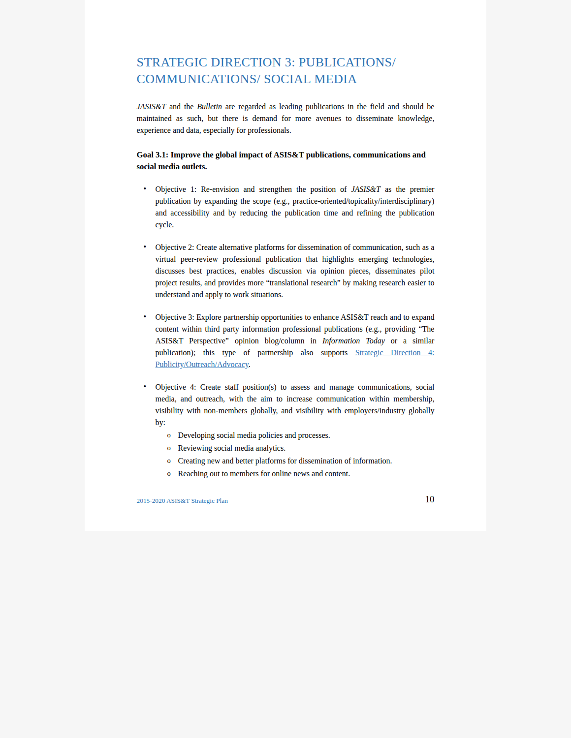STRATEGIC DIRECTION 3: PUBLICATIONS/ COMMUNICATIONS/ SOCIAL MEDIA
JASIS&T and the Bulletin are regarded as leading publications in the field and should be maintained as such, but there is demand for more avenues to disseminate knowledge, experience and data, especially for professionals.
Goal 3.1: Improve the global impact of ASIS&T publications, communications and social media outlets.
Objective 1: Re-envision and strengthen the position of JASIS&T as the premier publication by expanding the scope (e.g., practice-oriented/topicality/interdisciplinary) and accessibility and by reducing the publication time and refining the publication cycle.
Objective 2: Create alternative platforms for dissemination of communication, such as a virtual peer-review professional publication that highlights emerging technologies, discusses best practices, enables discussion via opinion pieces, disseminates pilot project results, and provides more “translational research” by making research easier to understand and apply to work situations.
Objective 3: Explore partnership opportunities to enhance ASIS&T reach and to expand content within third party information professional publications (e.g., providing “The ASIS&T Perspective” opinion blog/column in Information Today or a similar publication); this type of partnership also supports Strategic Direction 4: Publicity/Outreach/Advocacy.
Objective 4: Create staff position(s) to assess and manage communications, social media, and outreach, with the aim to increase communication within membership, visibility with non-members globally, and visibility with employers/industry globally by:
Developing social media policies and processes.
Reviewing social media analytics.
Creating new and better platforms for dissemination of information.
Reaching out to members for online news and content.
2015-2020 ASIS&T Strategic Plan 10